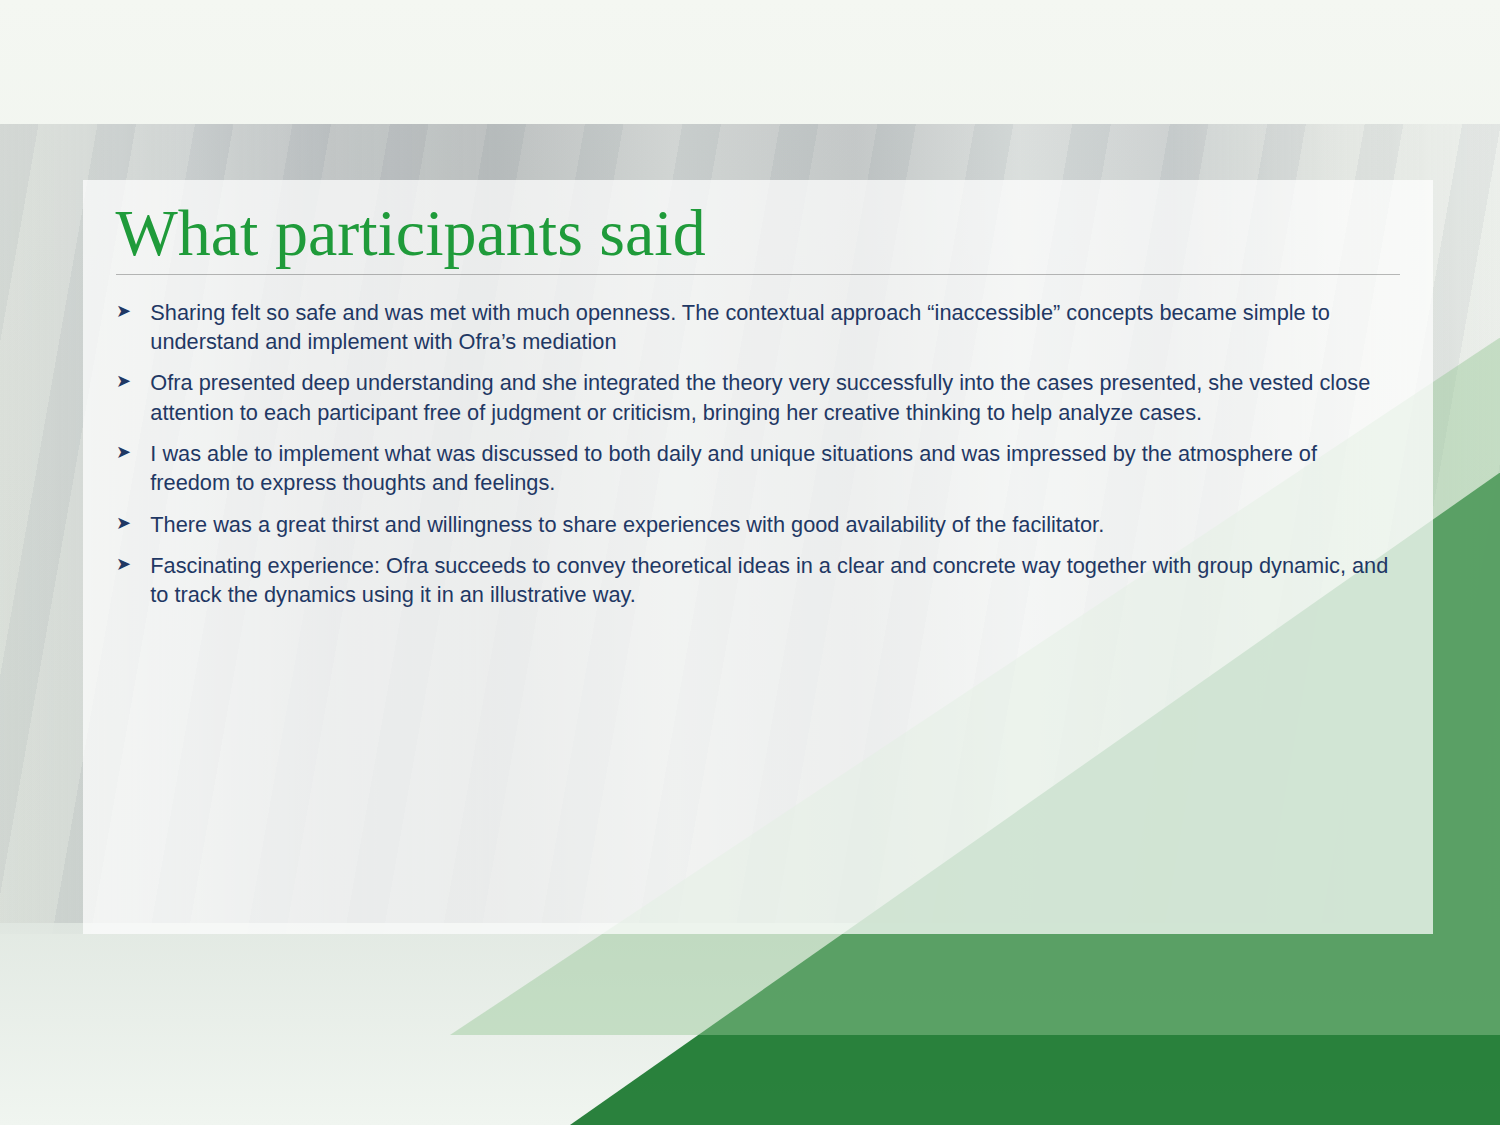What participants said
Sharing felt so safe and was met with much openness. The contextual approach “inaccessible” concepts became simple to understand and implement with Ofra’s mediation
Ofra presented deep understanding and she integrated the theory very successfully into the cases presented, she vested close attention to each participant free of judgment or criticism, bringing her creative thinking to help analyze cases.
I was able to implement what was discussed to both daily and unique situations and was impressed by the atmosphere of freedom to express thoughts and feelings.
There was a great thirst and willingness to share experiences with good availability of the facilitator.
Fascinating experience: Ofra succeeds to convey theoretical ideas in a clear and concrete way together with group dynamic, and to track the dynamics using it in an illustrative way.